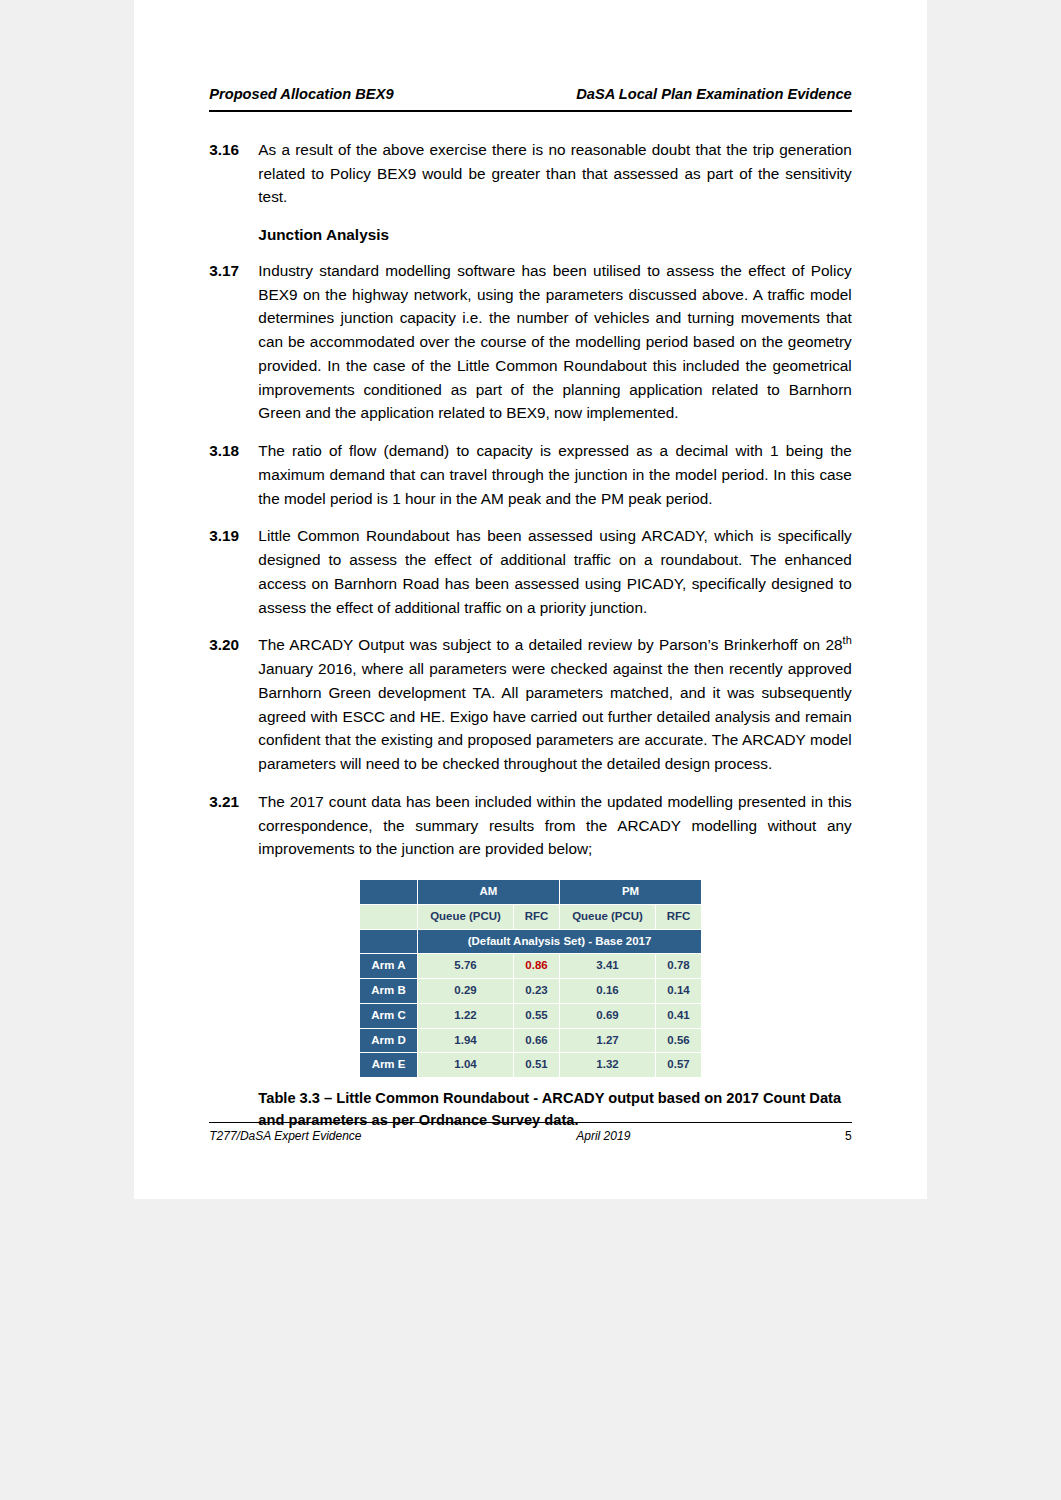Proposed Allocation BEX9
DaSA Local Plan Examination Evidence
3.16
As a result of the above exercise there is no reasonable doubt that the trip generation related to Policy BEX9 would be greater than that assessed as part of the sensitivity test.
Junction Analysis
3.17
Industry standard modelling software has been utilised to assess the effect of Policy BEX9 on the highway network, using the parameters discussed above. A traffic model determines junction capacity i.e. the number of vehicles and turning movements that can be accommodated over the course of the modelling period based on the geometry provided. In the case of the Little Common Roundabout this included the geometrical improvements conditioned as part of the planning application related to Barnhorn Green and the application related to BEX9, now implemented.
3.18
The ratio of flow (demand) to capacity is expressed as a decimal with 1 being the maximum demand that can travel through the junction in the model period. In this case the model period is 1 hour in the AM peak and the PM peak period.
3.19
Little Common Roundabout has been assessed using ARCADY, which is specifically designed to assess the effect of additional traffic on a roundabout. The enhanced access on Barnhorn Road has been assessed using PICADY, specifically designed to assess the effect of additional traffic on a priority junction.
3.20
The ARCADY Output was subject to a detailed review by Parson’s Brinkerhoff on 28th January 2016, where all parameters were checked against the then recently approved Barnhorn Green development TA. All parameters matched, and it was subsequently agreed with ESCC and HE. Exigo have carried out further detailed analysis and remain confident that the existing and proposed parameters are accurate. The ARCADY model parameters will need to be checked throughout the detailed design process.
3.21
The 2017 count data has been included within the updated modelling presented in this correspondence, the summary results from the ARCADY modelling without any improvements to the junction are provided below;
| | AM | PM |
| | Queue (PCU) | RFC | Queue (PCU) | RFC |
| | (Default Analysis Set) - Base 2017 |
| Arm A | 5.76 | 0.86 | 3.41 | 0.78 |
| Arm B | 0.29 | 0.23 | 0.16 | 0.14 |
| Arm C | 1.22 | 0.55 | 0.69 | 0.41 |
| Arm D | 1.94 | 0.66 | 1.27 | 0.56 |
| Arm E | 1.04 | 0.51 | 1.32 | 0.57 |
Table 3.3 – Little Common Roundabout - ARCADY output based on 2017 Count Data and parameters as per Ordnance Survey data.
T277/DaSA Expert Evidence
April 2019
5